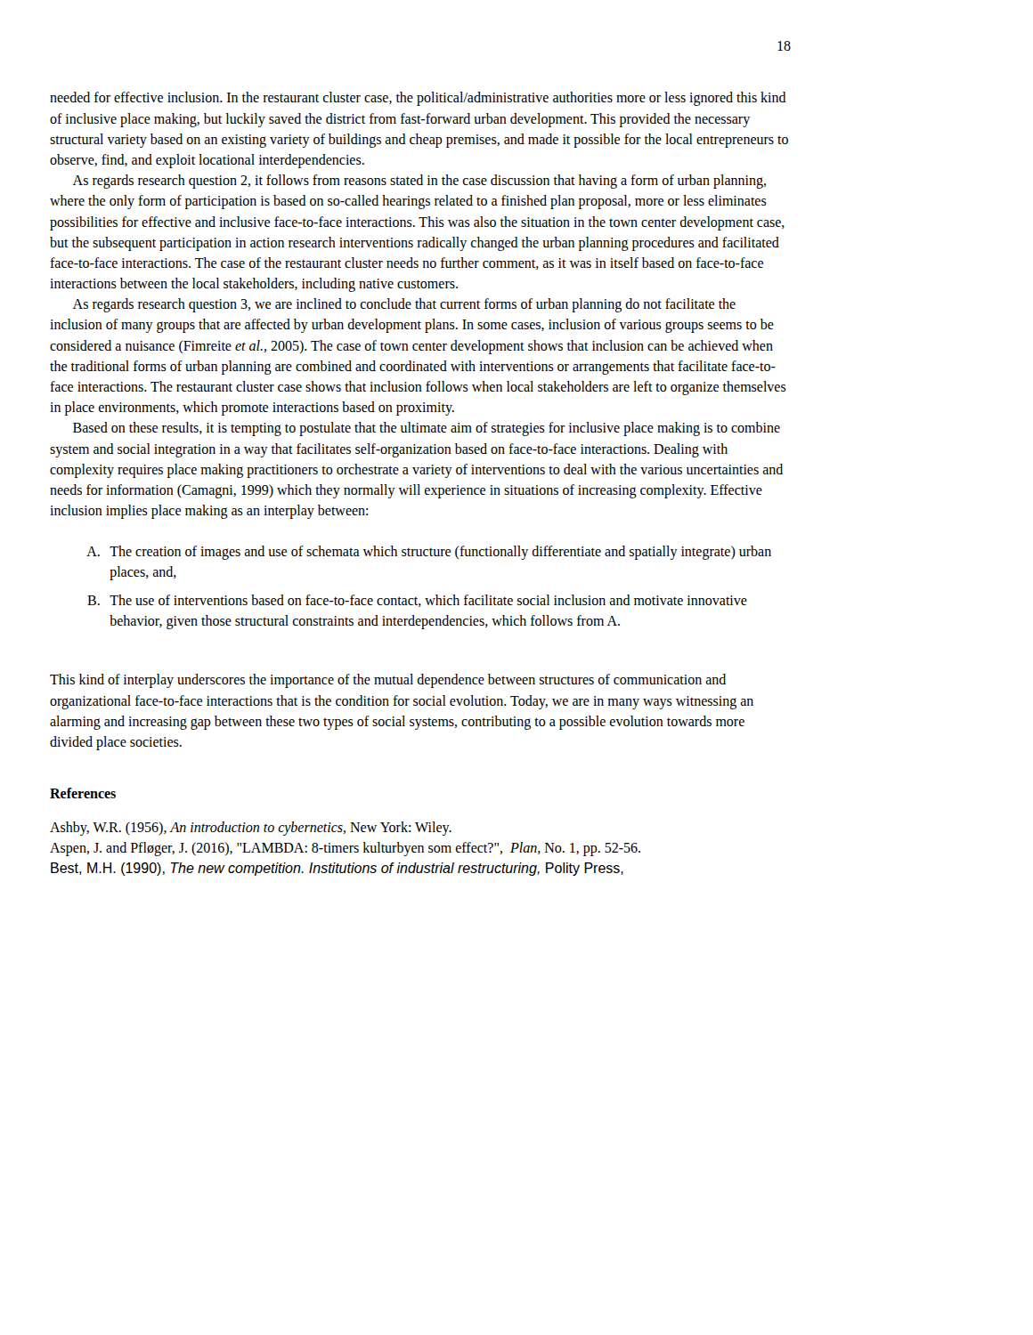18
needed for effective inclusion. In the restaurant cluster case, the political/administrative authorities more or less ignored this kind of inclusive place making, but luckily saved the district from fast-forward urban development. This provided the necessary structural variety based on an existing variety of buildings and cheap premises, and made it possible for the local entrepreneurs to observe, find, and exploit locational interdependencies.
As regards research question 2, it follows from reasons stated in the case discussion that having a form of urban planning, where the only form of participation is based on so-called hearings related to a finished plan proposal, more or less eliminates possibilities for effective and inclusive face-to-face interactions. This was also the situation in the town center development case, but the subsequent participation in action research interventions radically changed the urban planning procedures and facilitated face-to-face interactions. The case of the restaurant cluster needs no further comment, as it was in itself based on face-to-face interactions between the local stakeholders, including native customers.
As regards research question 3, we are inclined to conclude that current forms of urban planning do not facilitate the inclusion of many groups that are affected by urban development plans. In some cases, inclusion of various groups seems to be considered a nuisance (Fimreite et al., 2005). The case of town center development shows that inclusion can be achieved when the traditional forms of urban planning are combined and coordinated with interventions or arrangements that facilitate face-to-face interactions. The restaurant cluster case shows that inclusion follows when local stakeholders are left to organize themselves in place environments, which promote interactions based on proximity.
Based on these results, it is tempting to postulate that the ultimate aim of strategies for inclusive place making is to combine system and social integration in a way that facilitates self-organization based on face-to-face interactions. Dealing with complexity requires place making practitioners to orchestrate a variety of interventions to deal with the various uncertainties and needs for information (Camagni, 1999) which they normally will experience in situations of increasing complexity. Effective inclusion implies place making as an interplay between:
The creation of images and use of schemata which structure (functionally differentiate and spatially integrate) urban places, and,
The use of interventions based on face-to-face contact, which facilitate social inclusion and motivate innovative behavior, given those structural constraints and interdependencies, which follows from A.
This kind of interplay underscores the importance of the mutual dependence between structures of communication and organizational face-to-face interactions that is the condition for social evolution. Today, we are in many ways witnessing an alarming and increasing gap between these two types of social systems, contributing to a possible evolution towards more divided place societies.
References
Ashby, W.R. (1956), An introduction to cybernetics, New York: Wiley.
Aspen, J. and Pfløger, J. (2016), "LAMBDA: 8-timers kulturbyen som effect?", Plan, No. 1, pp. 52-56.
Best, M.H. (1990), The new competition. Institutions of industrial restructuring, Polity Press,